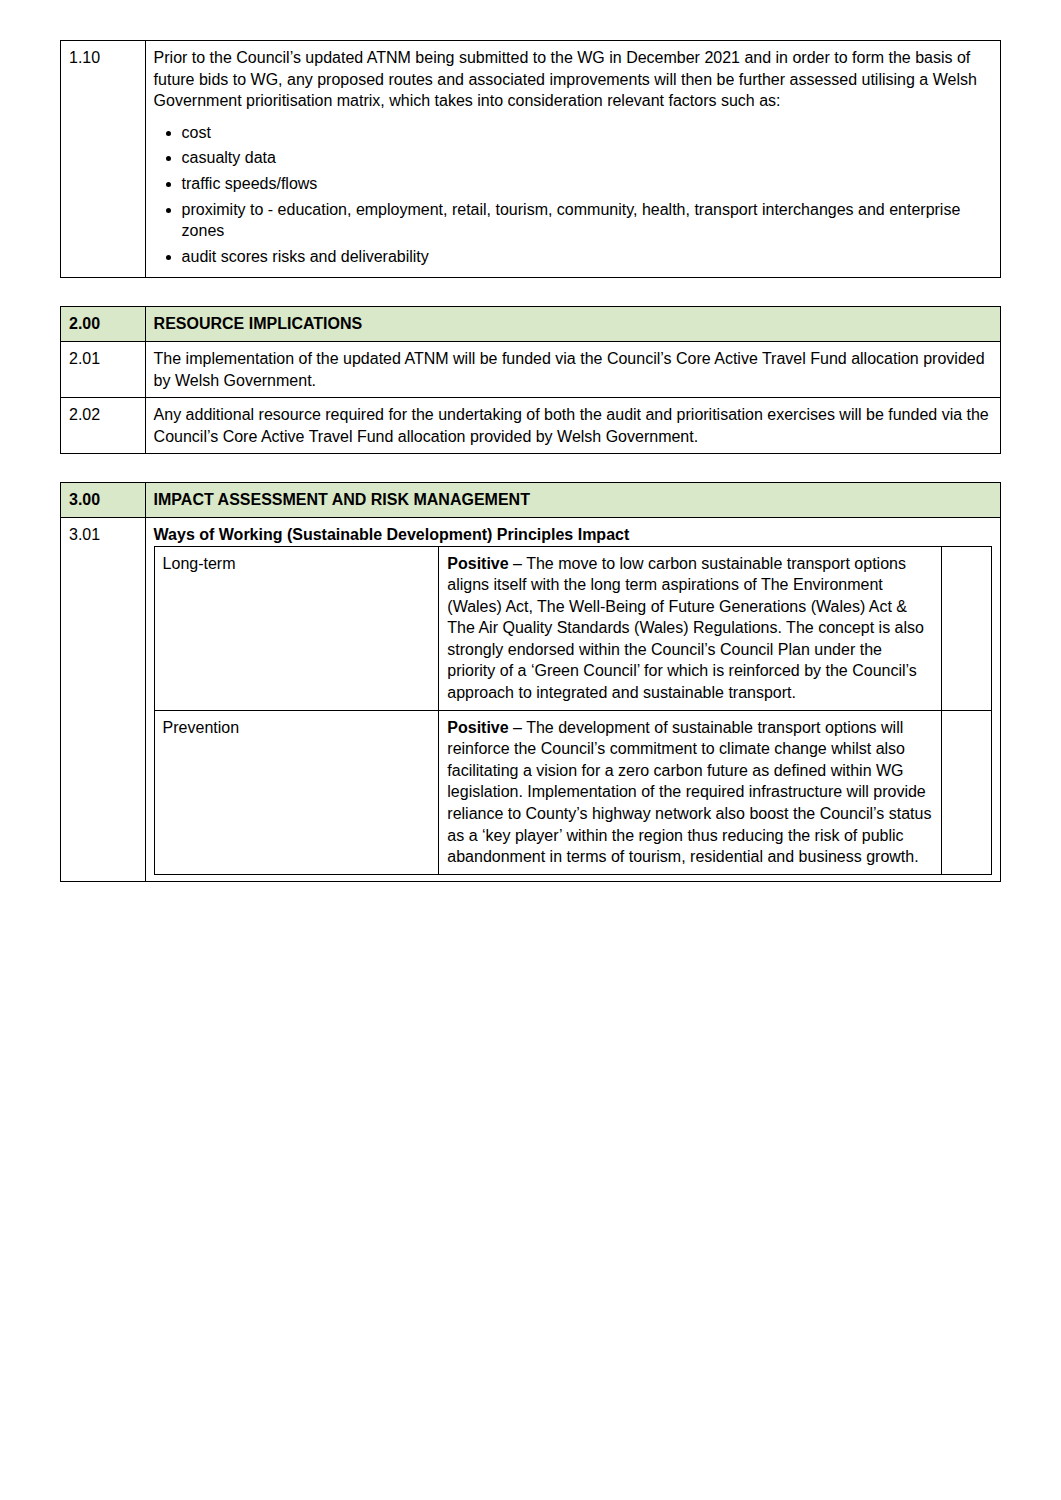| 1.10 | Prior to the Council’s updated ATNM being submitted to the WG in December 2021 and in order to form the basis of future bids to WG, any proposed routes and associated improvements will then be further assessed utilising a Welsh Government prioritisation matrix, which takes into consideration relevant factors such as: cost casualty data traffic speeds/flows proximity to - education, employment, retail, tourism, community, health, transport interchanges and enterprise zones audit scores risks and deliverability |
| 2.00 | RESOURCE IMPLICATIONS |
| 2.01 | The implementation of the updated ATNM will be funded via the Council’s Core Active Travel Fund allocation provided by Welsh Government. |
| 2.02 | Any additional resource required for the undertaking of both the audit and prioritisation exercises will be funded via the Council’s Core Active Travel Fund allocation provided by Welsh Government. |
| 3.00 | IMPACT ASSESSMENT AND RISK MANAGEMENT |
| 3.01 | Ways of Working (Sustainable Development) Principles Impact / Long-term / Positive – The move to low carbon sustainable transport options aligns itself with the long term aspirations of The Environment (Wales) Act, The Well-Being of Future Generations (Wales) Act & The Air Quality Standards (Wales) Regulations. The concept is also strongly endorsed within the Council’s Council Plan under the priority of a ‘Green Council’ for which is reinforced by the Council’s approach to integrated and sustainable transport. / / / Prevention / Positive – The development of sustainable transport options will reinforce the Council’s commitment to climate change whilst also facilitating a vision for a zero carbon future as defined within WG legislation. Implementation of the required infrastructure will provide reliance to County’s highway network also boost the Council’s status as a ‘key player’ within the region thus reducing the risk of public abandonment in terms of tourism, residential and business growth. / / |